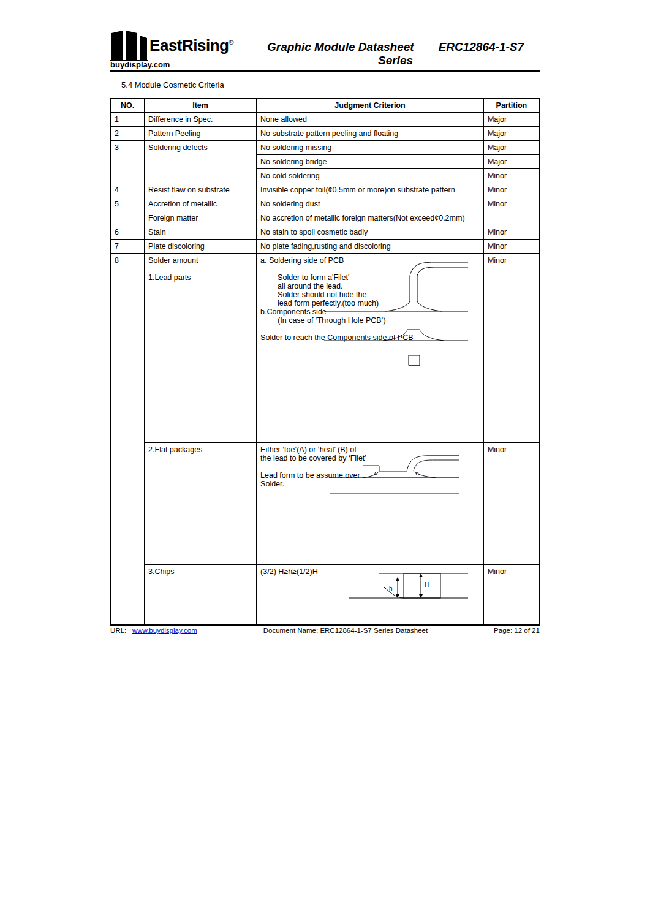EastRising®
buydisplay.com
Graphic Module DatasheetERC12864-1-S7 Series
5.4 Module Cosmetic Criteria
| NO. | Item | Judgment Criterion | Partition |
| --- | --- | --- | --- |
| 1 | Difference in Spec. | None allowed | Major |
| 2 | Pattern Peeling | No substrate pattern peeling and floating | Major |
| 3 | Soldering defects | No soldering missing | Major |
| No soldering bridge | Major |
| No cold soldering | Minor |
| 4 | Resist flaw on substrate | Invisible copper foil(¢0.5mm or more)on substrate pattern | Minor |
| 5 | Accretion of metallic | No soldering dust | Minor |
| Foreign matter | No accretion of metallic foreign matters(Not exceed¢0.2mm) | |
| 6 | Stain | No stain to spoil cosmetic badly | Minor |
| 7 | Plate discoloring | No plate fading,rusting and discoloring | Minor |
| 8 | Solder amount 1.Lead parts | a. Soldering side of PCB Solder to form a'Filet' all around the lead. Solder should not hide the lead form perfectly.(too much) b.Components side (In case of ‘Through Hole PCB’) Solder to reach the Components side of PCB | Minor |
| 2.Flat packages | Either ‘toe’(A) or ‘heal’ (B) of the lead to be covered by ‘Filet’ Lead form to be assume over Solder. A B | Minor |
| 3.Chips | (3/2) H≥h≥(1/2)H h H | Minor |
URL: www.buydisplay.com Document Name: ERC12864-1-S7 Series Datasheet Page: 12 of 21